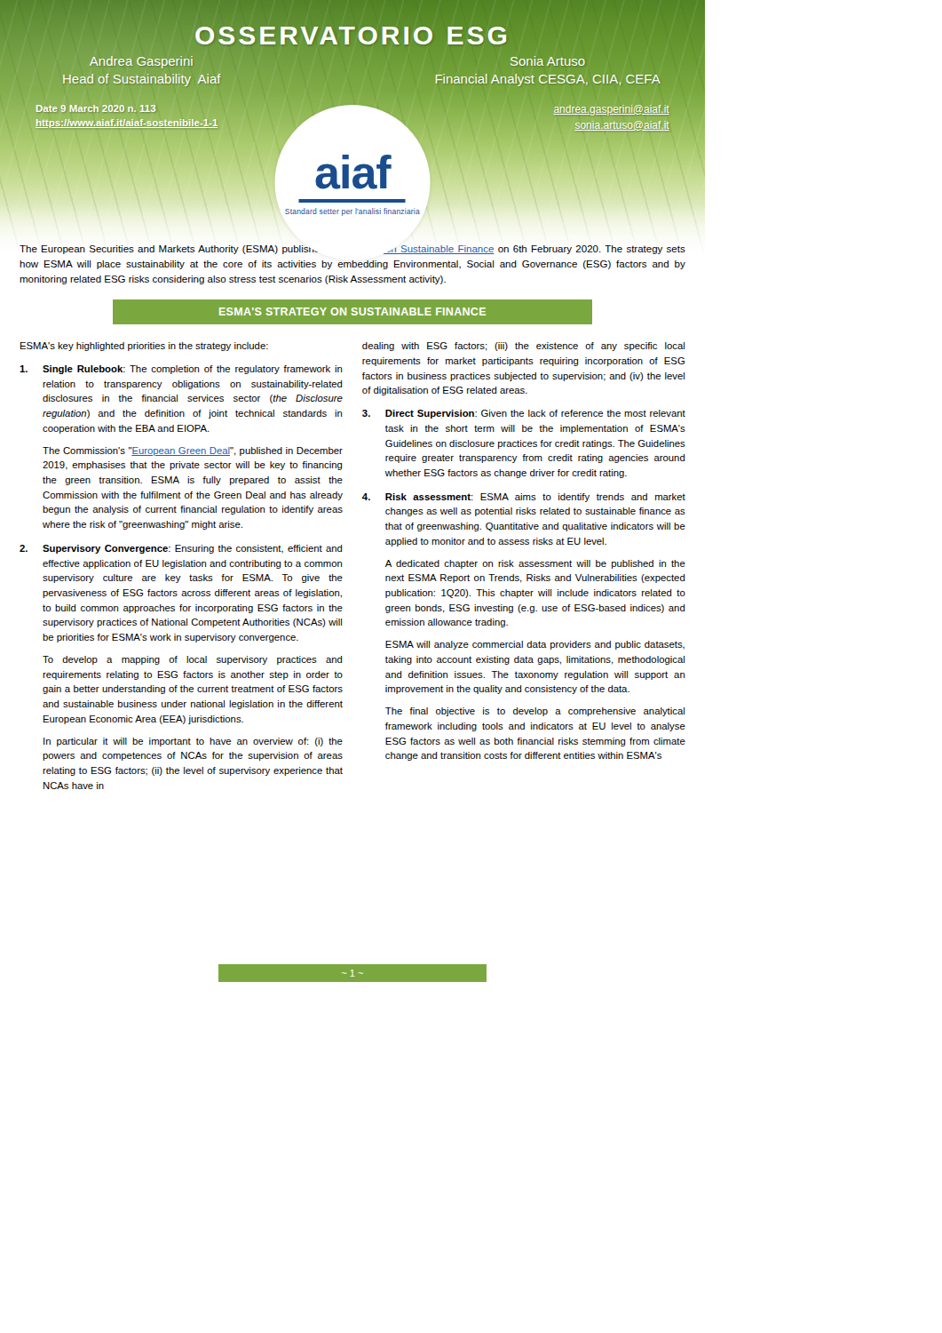OSSERVATORIO ESG
Andrea Gasperini
Head of Sustainability Aiaf
Sonia Artuso
Financial Analyst CESGA, CIIA, CEFA
Date 9 March 2020 n. 113
https://www.aiaf.it/aiaf-sostenibile-1-1
andrea.gasperini@aiaf.it
sonia.artuso@aiaf.it
aiaf
Standard setter per l'analisi finanziaria
The European Securities and Markets Authority (ESMA) published its Strategy on Sustainable Finance on 6th February 2020. The strategy sets how ESMA will place sustainability at the core of its activities by embedding Environmental, Social and Governance (ESG) factors and by monitoring related ESG risks considering also stress test scenarios (Risk Assessment activity).
ESMA'S STRATEGY ON SUSTAINABLE FINANCE
ESMA's key highlighted priorities in the strategy include:
1.
Single Rulebook: The completion of the regulatory framework in relation to transparency obligations on sustainability-related disclosures in the financial services sector (the Disclosure regulation) and the definition of joint technical standards in cooperation with the EBA and EIOPA.
The Commission's "European Green Deal", published in December 2019, emphasises that the private sector will be key to financing the green transition. ESMA is fully prepared to assist the Commission with the fulfilment of the Green Deal and has already begun the analysis of current financial regulation to identify areas where the risk of "greenwashing" might arise.
2.
Supervisory Convergence: Ensuring the consistent, efficient and effective application of EU legislation and contributing to a common supervisory culture are key tasks for ESMA. To give the pervasiveness of ESG factors across different areas of legislation, to build common approaches for incorporating ESG factors in the supervisory practices of National Competent Authorities (NCAs) will be priorities for ESMA's work in supervisory convergence.
To develop a mapping of local supervisory practices and requirements relating to ESG factors is another step in order to gain a better understanding of the current treatment of ESG factors and sustainable business under national legislation in the different European Economic Area (EEA) jurisdictions.
In particular it will be important to have an overview of: (i) the powers and competences of NCAs for the supervision of areas relating to ESG factors; (ii) the level of supervisory experience that NCAs have in
dealing with ESG factors; (iii) the existence of any specific local requirements for market participants requiring incorporation of ESG factors in business practices subjected to supervision; and (iv) the level of digitalisation of ESG related areas.
3.
Direct Supervision: Given the lack of reference the most relevant task in the short term will be the implementation of ESMA's Guidelines on disclosure practices for credit ratings. The Guidelines require greater transparency from credit rating agencies around whether ESG factors as change driver for credit rating.
4.
Risk assessment: ESMA aims to identify trends and market changes as well as potential risks related to sustainable finance as that of greenwashing. Quantitative and qualitative indicators will be applied to monitor and to assess risks at EU level.
A dedicated chapter on risk assessment will be published in the next ESMA Report on Trends, Risks and Vulnerabilities (expected publication: 1Q20). This chapter will include indicators related to green bonds, ESG investing (e.g. use of ESG-based indices) and emission allowance trading.
ESMA will analyze commercial data providers and public datasets, taking into account existing data gaps, limitations, methodological and definition issues. The taxonomy regulation will support an improvement in the quality and consistency of the data.
The final objective is to develop a comprehensive analytical framework including tools and indicators at EU level to analyse ESG factors as well as both financial risks stemming from climate change and transition costs for different entities within ESMA's
~ 1 ~